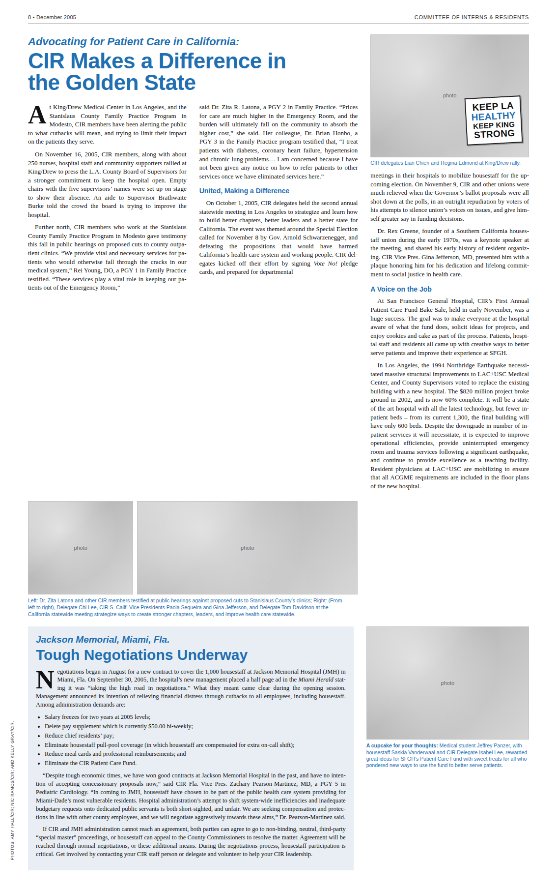8 • December 2005
COMMITTEE OF INTERNS & RESIDENTS
Advocating for Patient Care in California:
CIR Makes a Difference in
the Golden State
At King/Drew Medical Center in Los Angeles, and the Stanislaus County Family Practice Program in Modesto, CIR members have been alerting the public to what cutbacks will mean, and trying to limit their impact on the patients they serve.
On November 16, 2005, CIR members, along with about 250 nurses, hospital staff and community supporters rallied at King/Drew to press the L.A. County Board of Supervisors for a stronger commitment to keep the hospital open. Empty chairs with the five supervisors’ names were set up on stage to show their absence. An aide to Supervisor Brathwaite Burke told the crowd the board is trying to improve the hospital.
Further north, CIR members who work at the Stanislaus County Family Practice Program in Modesto gave testimony this fall in public hearings on proposed cuts to county outpatient clinics. “We provide vital and necessary services for patients who would otherwise fall through the cracks in our medical system,” Rei Young, DO, a PGY 1 in Family Practice testified. “These services play a vital role in keeping our patients out of the Emergency Room,”
said Dr. Zita R. Latona, a PGY 2 in Family Practice. “Prices for care are much higher in the Emergency Room, and the burden will ultimately fall on the community to absorb the higher cost,” she said. Her colleague, Dr. Brian Honbo, a PGY 3 in the Family Practice program testified that, “I treat patients with diabetes, coronary heart failure, hypertension and chronic lung problems… I am concerned because I have not been given any notice on how to refer patients to other services once we have eliminated services here.”
United, Making a Difference
On October 1, 2005, CIR delegates held the second annual statewide meeting in Los Angeles to strategize and learn how to build better chapters, better leaders and a better state for California. The event was themed around the Special Election called for November 8 by Gov. Arnold Schwarzenegger, and defeating the propositions that would have harmed California’s health care system and working people. CIR delegates kicked off their effort by signing Vote No! pledge cards, and prepared for departmental
photo
KEEP LA
HEALTHY
KEEP KING
STRONG
CIR delegates Lian Chien and Regina Edmond at King/Drew rally.
meetings in their hospitals to mobilize housestaff for the upcoming election. On November 9, CIR and other unions were much relieved when the Governor’s ballot proposals were all shot down at the polls, in an outright repudiation by voters of his attempts to silence union’s voices on issues, and give himself greater say in funding decisions.
Dr. Rex Greene, founder of a Southern California housestaff union during the early 1970s, was a keynote speaker at the meeting, and shared his early history of resident organizing. CIR Vice Pres. Gina Jefferson, MD, presented him with a plaque honoring him for his dedication and lifelong commitment to social justice in health care.
A Voice on the Job
At San Francisco General Hospital, CIR’s First Annual Patient Care Fund Bake Sale, held in early November, was a huge success. The goal was to make everyone at the hospital aware of what the fund does, solicit ideas for projects, and enjoy cookies and cake as part of the process. Patients, hospital staff and residents all came up with creative ways to better serve patients and improve their experience at SFGH.
In Los Angeles, the 1994 Northridge Earthquake necessitated massive structural improvements to LAC+USC Medical Center, and County Supervisors voted to replace the existing building with a new hospital. The $820 million project broke ground in 2002, and is now 60% complete. It will be a state of the art hospital with all the latest technology, but fewer inpatient beds – from its current 1,300, the final building will have only 600 beds. Despite the downgrade in number of inpatient services it will necessitate, it is expected to improve operational efficiencies, provide uninterrupted emergency room and trauma services following a significant earthquake, and continue to provide excellence as a teaching facility. Resident physicians at LAC+USC are mobilizing to ensure that all ACGME requirements are included in the floor plans of the new hospital.
photo
photo
Left: Dr. Zita Latona and other CIR members testified at public hearings against proposed cuts to Stanislaus County’s clinics; Right: (From left to right), Delegate Chi Lee, CIR S. Calif. Vice Presidents Paola Sequeira and Gina Jefferson, and Delegate Tom Davidson at the California statewide meeting strategize ways to create stronger chapters, leaders, and improve health care statewide.
Jackson Memorial, Miami, Fla.
Tough Negotiations Underway
Negotiations began in August for a new contract to cover the 1,000 housestaff at Jackson Memorial Hospital (JMH) in Miami, Fla. On September 30, 2005, the hospital’s new management placed a half page ad in the Miami Herald stating it was “taking the high road in negotiations.” What they meant came clear during the opening session. Management announced its intention of relieving financial distress through cutbacks to all employees, including housestaff. Among administration demands are:
Salary freezes for two years at 2005 levels;
Delete pay supplement which is currently $50.00 bi-weekly;
Reduce chief residents’ pay;
Eliminate housestaff pull-pool coverage (in which housestaff are compensated for extra on-call shift);
Reduce meal cards and professional reimbursements; and
Eliminate the CIR Patient Care Fund.
“Despite tough economic times, we have won good contracts at Jackson Memorial Hospital in the past, and have no intention of accepting concessionary proposals now,” said CIR Fla. Vice Pres. Zachary Pearson-Martinez, MD, a PGY 5 in Pediatric Cardiology. “In coming to JMH, housestaff have chosen to be part of the public health care system providing for Miami-Dade’s most vulnerable residents. Hospital administration’s attempt to shift system-wide inefficiencies and inadequate budgetary requests onto dedicated public servants is both short-sighted, and unfair. We are seeking compensation and protections in line with other county employees, and we will negotiate aggressively towards these aims,” Dr. Pearson-Martinez said.
If CIR and JMH administration cannot reach an agreement, both parties can agree to go to non-binding, neutral, third-party “special master” proceedings, or housestaff can appeal to the County Commissioners to resolve the matter. Agreement will be reached through normal negotiations, or these additional means. During the negotiations process, housestaff participation is critical. Get involved by contacting your CIR staff person or delegate and volunteer to help your CIR leadership.
photo
A cupcake for your thoughts: Medical student Jeffrey Panzer, with housestaff Saskia Vanderwaal and CIR Delegate Isabel Lee, rewarded great ideas for SFGH’s Patient Care Fund with sweet treats for all who pondered new ways to use the fund to better serve patients.
PHOTOS: AMY HALL/CIR; NIC RAMOS/CIR; AND KELLY GRAY/CIR.